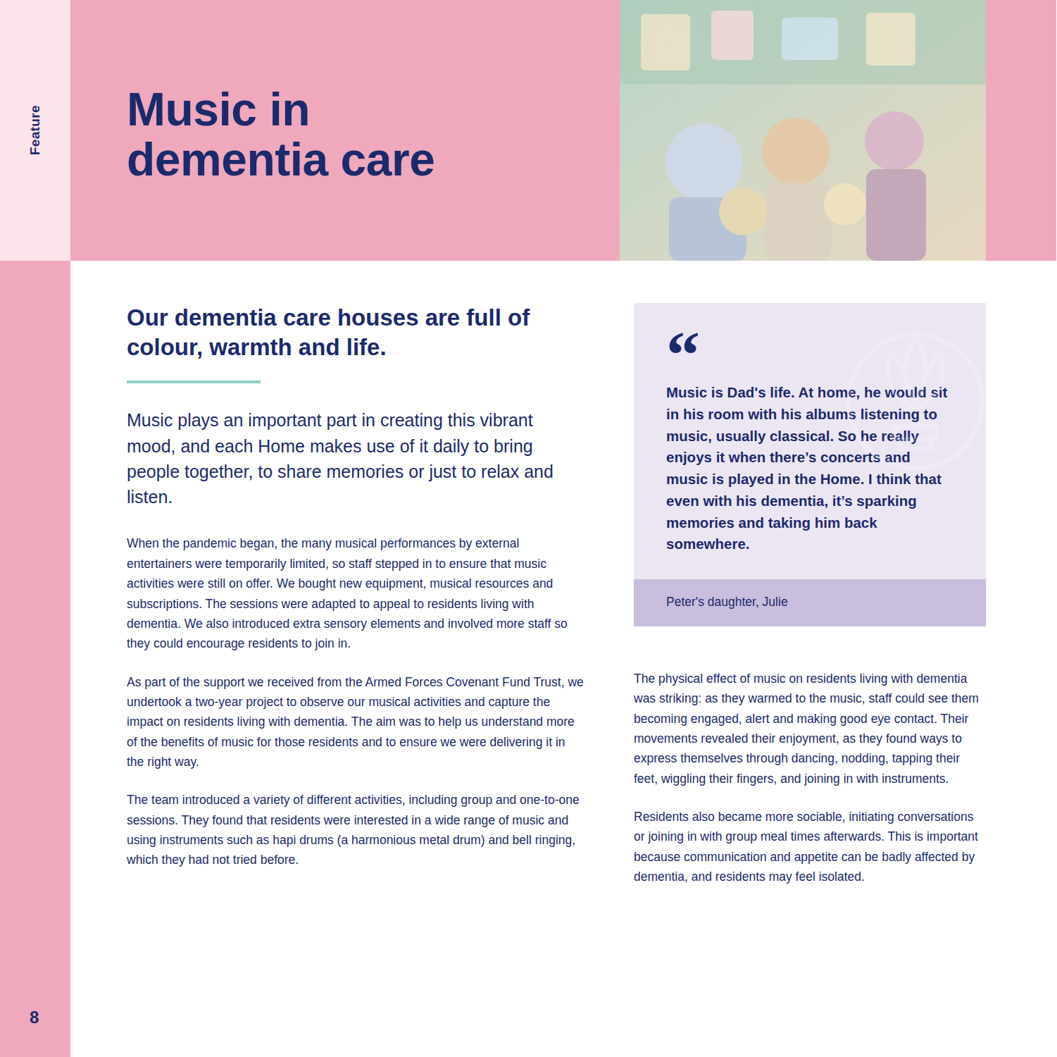Feature
Music in
dementia care
Our dementia care houses are full of colour, warmth and life.
Music plays an important part in creating this vibrant mood, and each Home makes use of it daily to bring people together, to share memories or just to relax and listen.
When the pandemic began, the many musical performances by external entertainers were temporarily limited, so staff stepped in to ensure that music activities were still on offer. We bought new equipment, musical resources and subscriptions. The sessions were adapted to appeal to residents living with dementia. We also introduced extra sensory elements and involved more staff so they could encourage residents to join in.
As part of the support we received from the Armed Forces Covenant Fund Trust, we undertook a two-year project to observe our musical activities and capture the impact on residents living with dementia. The aim was to help us understand more of the benefits of music for those residents and to ensure we were delivering it in the right way.
The team introduced a variety of different activities, including group and one-to-one sessions. They found that residents were interested in a wide range of music and using instruments such as hapi drums (a harmonious metal drum) and bell ringing, which they had not tried before.
“
Music is Dad's life. At home, he would sit in his room with his albums listening to music, usually classical. So he really enjoys it when there’s concerts and music is played in the Home. I think that even with his dementia, it’s sparking memories and taking him back somewhere.
Peter's daughter, Julie
The physical effect of music on residents living with dementia was striking: as they warmed to the music, staff could see them becoming engaged, alert and making good eye contact. Their movements revealed their enjoyment, as they found ways to express themselves through dancing, nodding, tapping their feet, wiggling their fingers, and joining in with instruments.
Residents also became more sociable, initiating conversations or joining in with group meal times afterwards. This is important because communication and appetite can be badly affected by dementia, and residents may feel isolated.
8